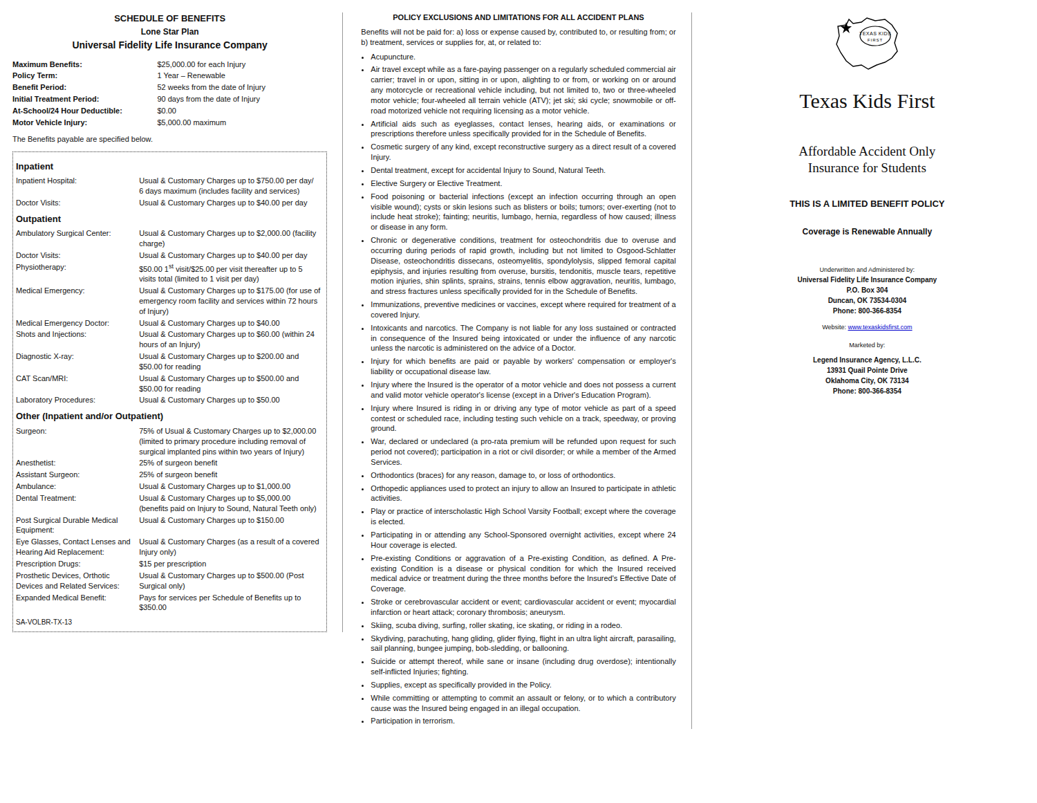SCHEDULE OF BENEFITS
Lone Star Plan
Universal Fidelity Life Insurance Company
| Maximum Benefits: | $25,000.00 for each Injury |
| Policy Term: | 1 Year – Renewable |
| Benefit Period: | 52 weeks from the date of Injury |
| Initial Treatment Period: | 90 days from the date of Injury |
| At-School/24 Hour Deductible: | $0.00 |
| Motor Vehicle Injury: | $5,000.00 maximum |
The Benefits payable are specified below.
Inpatient
| Inpatient Hospital: | Usual & Customary Charges up to $750.00 per day/ 6 days maximum (includes facility and services) |
| Doctor Visits: | Usual & Customary Charges up to $40.00 per day |
Outpatient
| Ambulatory Surgical Center: | Usual & Customary Charges up to $2,000.00 (facility charge) |
| Doctor Visits: | Usual & Customary Charges up to $40.00 per day |
| Physiotherapy: | $50.00 1 st visit/$25.00 per visit thereafter up to 5 visits total (limited to 1 visit per day) |
| Medical Emergency: | Usual & Customary Charges up to $175.00 (for use of emergency room facility and services within 72 hours of Injury) |
| Medical Emergency Doctor: | Usual & Customary Charges up to $40.00 |
| Shots and Injections: | Usual & Customary Charges up to $60.00 (within 24 hours of an Injury) |
| Diagnostic X-ray: | Usual & Customary Charges up to $200.00 and $50.00 for reading |
| CAT Scan/MRI: | Usual & Customary Charges up to $500.00 and $50.00 for reading |
| Laboratory Procedures: | Usual & Customary Charges up to $50.00 |
Other (Inpatient and/or Outpatient)
| Surgeon: | 75% of Usual & Customary Charges up to $2,000.00 (limited to primary procedure including removal of surgical implanted pins within two years of Injury) |
| Anesthetist: | 25% of surgeon benefit |
| Assistant Surgeon: | 25% of surgeon benefit |
| Ambulance: | Usual & Customary Charges up to $1,000.00 |
| Dental Treatment: | Usual & Customary Charges up to $5,000.00 (benefits paid on Injury to Sound, Natural Teeth only) |
| Post Surgical Durable Medical Equipment: | Usual & Customary Charges up to $150.00 |
| Eye Glasses, Contact Lenses and Hearing Aid Replacement: | Usual & Customary Charges (as a result of a covered Injury only) |
| Prescription Drugs: | $15 per prescription |
| Prosthetic Devices, Orthotic Devices and Related Services: | Usual & Customary Charges up to $500.00 (Post Surgical only) |
| Expanded Medical Benefit: | Pays for services per Schedule of Benefits up to $350.00 |
SA-VOLBR-TX-13
Policy Exclusions and Limitations for All Accident Plans
Benefits will not be paid for: a) loss or expense caused by, contributed to, or resulting from; or b) treatment, services or supplies for, at, or related to:
Acupuncture.
Air travel except while as a fare-paying passenger on a regularly scheduled commercial air carrier; travel in or upon, sitting in or upon, alighting to or from, or working on or around any motorcycle or recreational vehicle including, but not limited to, two or three-wheeled motor vehicle; four-wheeled all terrain vehicle (ATV); jet ski; ski cycle; snowmobile or off-road motorized vehicle not requiring licensing as a motor vehicle.
Artificial aids such as eyeglasses, contact lenses, hearing aids, or examinations or prescriptions therefore unless specifically provided for in the Schedule of Benefits.
Cosmetic surgery of any kind, except reconstructive surgery as a direct result of a covered Injury.
Dental treatment, except for accidental Injury to Sound, Natural Teeth.
Elective Surgery or Elective Treatment.
Food poisoning or bacterial infections (except an infection occurring through an open visible wound); cysts or skin lesions such as blisters or boils; tumors; over-exerting (not to include heat stroke); fainting; neuritis, lumbago, hernia, regardless of how caused; illness or disease in any form.
Chronic or degenerative conditions, treatment for osteochondritis due to overuse and occurring during periods of rapid growth, including but not limited to Osgood-Schlatter Disease, osteochondritis dissecans, osteomyelitis, spondylolysis, slipped femoral capital epiphysis, and injuries resulting from overuse, bursitis, tendonitis, muscle tears, repetitive motion injuries, shin splints, sprains, strains, tennis elbow aggravation, neuritis, lumbago, and stress fractures unless specifically provided for in the Schedule of Benefits.
Immunizations, preventive medicines or vaccines, except where required for treatment of a covered Injury.
Intoxicants and narcotics. The Company is not liable for any loss sustained or contracted in consequence of the Insured being intoxicated or under the influence of any narcotic unless the narcotic is administered on the advice of a Doctor.
Injury for which benefits are paid or payable by workers' compensation or employer's liability or occupational disease law.
Injury where the Insured is the operator of a motor vehicle and does not possess a current and valid motor vehicle operator's license (except in a Driver's Education Program).
Injury where Insured is riding in or driving any type of motor vehicle as part of a speed contest or scheduled race, including testing such vehicle on a track, speedway, or proving ground.
War, declared or undeclared (a pro-rata premium will be refunded upon request for such period not covered); participation in a riot or civil disorder; or while a member of the Armed Services.
Orthodontics (braces) for any reason, damage to, or loss of orthodontics.
Orthopedic appliances used to protect an injury to allow an Insured to participate in athletic activities.
Play or practice of interscholastic High School Varsity Football; except where the coverage is elected.
Participating in or attending any School-Sponsored overnight activities, except where 24 Hour coverage is elected.
Pre-existing Conditions or aggravation of a Pre-existing Condition, as defined. A Pre-existing Condition is a disease or physical condition for which the Insured received medical advice or treatment during the three months before the Insured's Effective Date of Coverage.
Stroke or cerebrovascular accident or event; cardiovascular accident or event; myocardial infarction or heart attack; coronary thrombosis; aneurysm.
Skiing, scuba diving, surfing, roller skating, ice skating, or riding in a rodeo.
Skydiving, parachuting, hang gliding, glider flying, flight in an ultra light aircraft, parasailing, sail planning, bungee jumping, bob-sledding, or ballooning.
Suicide or attempt thereof, while sane or insane (including drug overdose); intentionally self-inflicted Injuries; fighting.
Supplies, except as specifically provided in the Policy.
While committing or attempting to commit an assault or felony, or to which a contributory cause was the Insured being engaged in an illegal occupation.
Participation in terrorism.
TEXAS KIDS FIRST
Texas Kids First
Affordable Accident Only
Insurance for Students
THIS IS A LIMITED BENEFIT POLICY
Coverage is Renewable Annually
Underwritten and Administered by:
Universal Fidelity Life Insurance Company
P.O. Box 304
Duncan, OK 73534-0304
Phone: 800-366-8354
Website: www.texaskidsfirst.com
Marketed by:
Legend Insurance Agency, L.L.C.
13931 Quail Pointe Drive
Oklahoma City, OK 73134
Phone: 800-366-8354